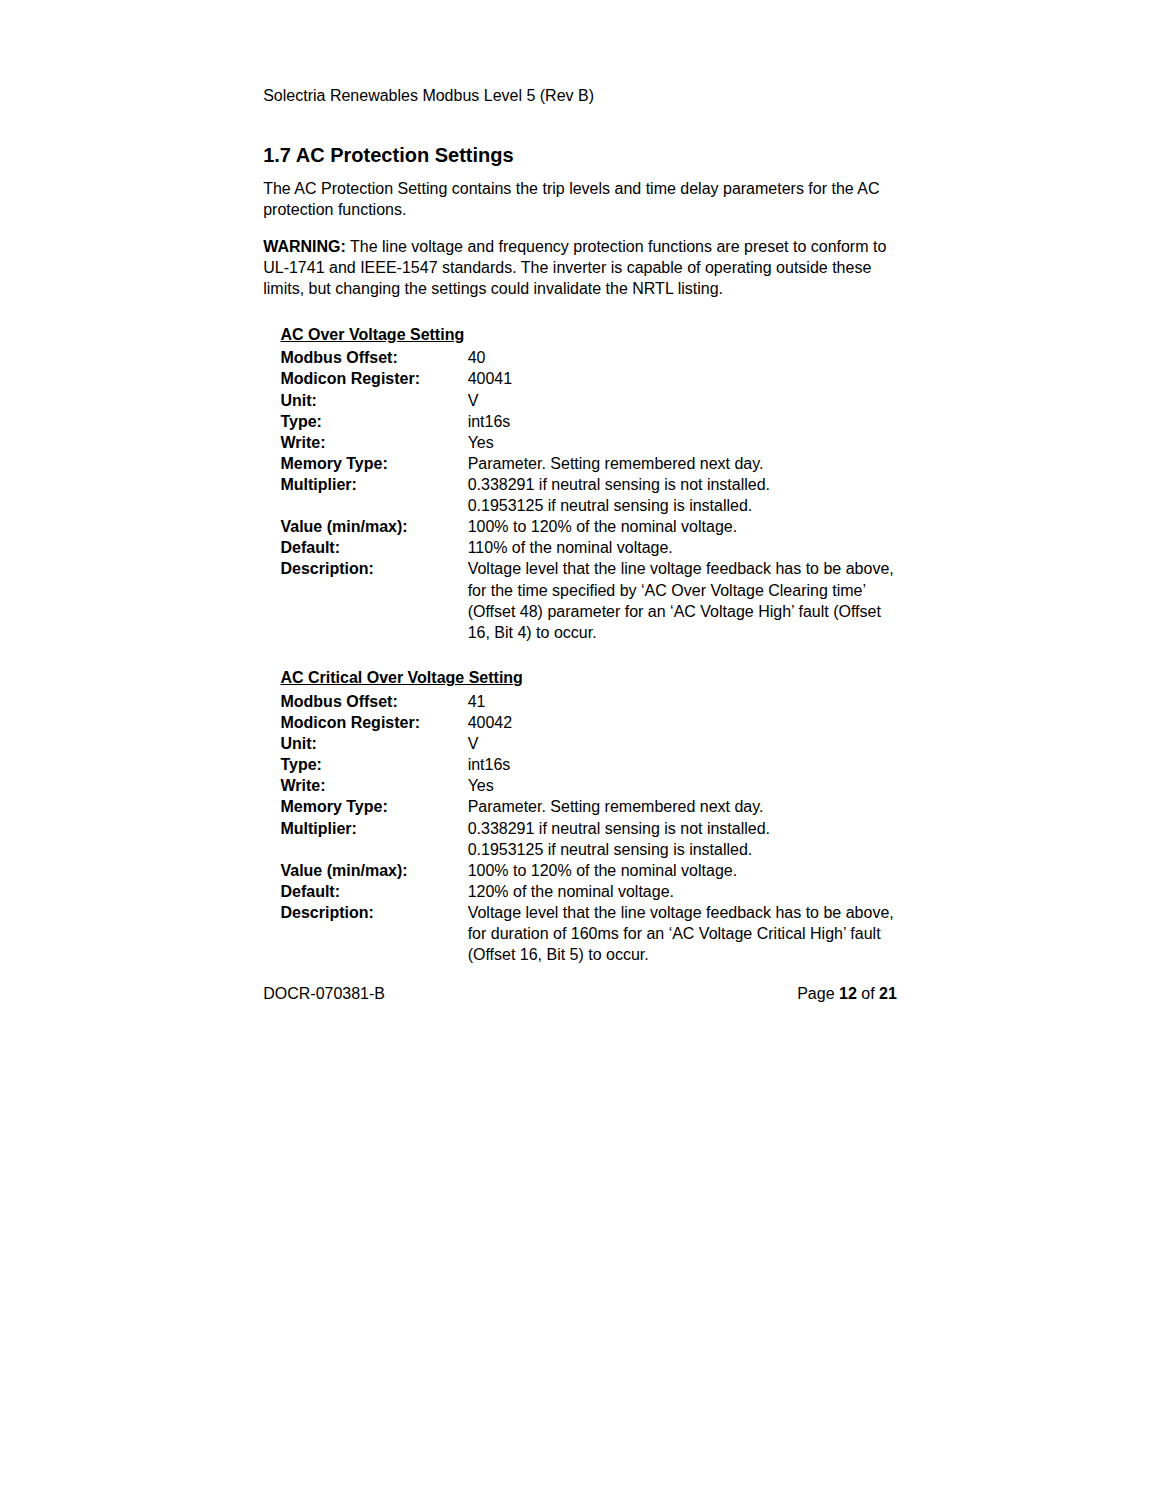Solectria Renewables Modbus Level 5 (Rev B)
1.7 AC Protection Settings
The AC Protection Setting contains the trip levels and time delay parameters for the AC protection functions.
WARNING: The line voltage and frequency protection functions are preset to conform to UL-1741 and IEEE-1547 standards. The inverter is capable of operating outside these limits, but changing the settings could invalidate the NRTL listing.
AC Over Voltage Setting
| Modbus Offset: | 40 |
| Modicon Register: | 40041 |
| Unit: | V |
| Type: | int16s |
| Write: | Yes |
| Memory Type: | Parameter. Setting remembered next day. |
| Multiplier: | 0.338291 if neutral sensing is not installed. 0.1953125 if neutral sensing is installed. |
| Value (min/max): | 100% to 120% of the nominal voltage. |
| Default: | 110% of the nominal voltage. |
| Description: | Voltage level that the line voltage feedback has to be above, for the time specified by ‘AC Over Voltage Clearing time’ (Offset 48) parameter for an ‘AC Voltage High’ fault (Offset 16, Bit 4) to occur. |
AC Critical Over Voltage Setting
| Modbus Offset: | 41 |
| Modicon Register: | 40042 |
| Unit: | V |
| Type: | int16s |
| Write: | Yes |
| Memory Type: | Parameter. Setting remembered next day. |
| Multiplier: | 0.338291 if neutral sensing is not installed. 0.1953125 if neutral sensing is installed. |
| Value (min/max): | 100% to 120% of the nominal voltage. |
| Default: | 120% of the nominal voltage. |
| Description: | Voltage level that the line voltage feedback has to be above, for duration of 160ms for an ‘AC Voltage Critical High’ fault (Offset 16, Bit 5) to occur. |
DOCR-070381-B
Page 12 of 21